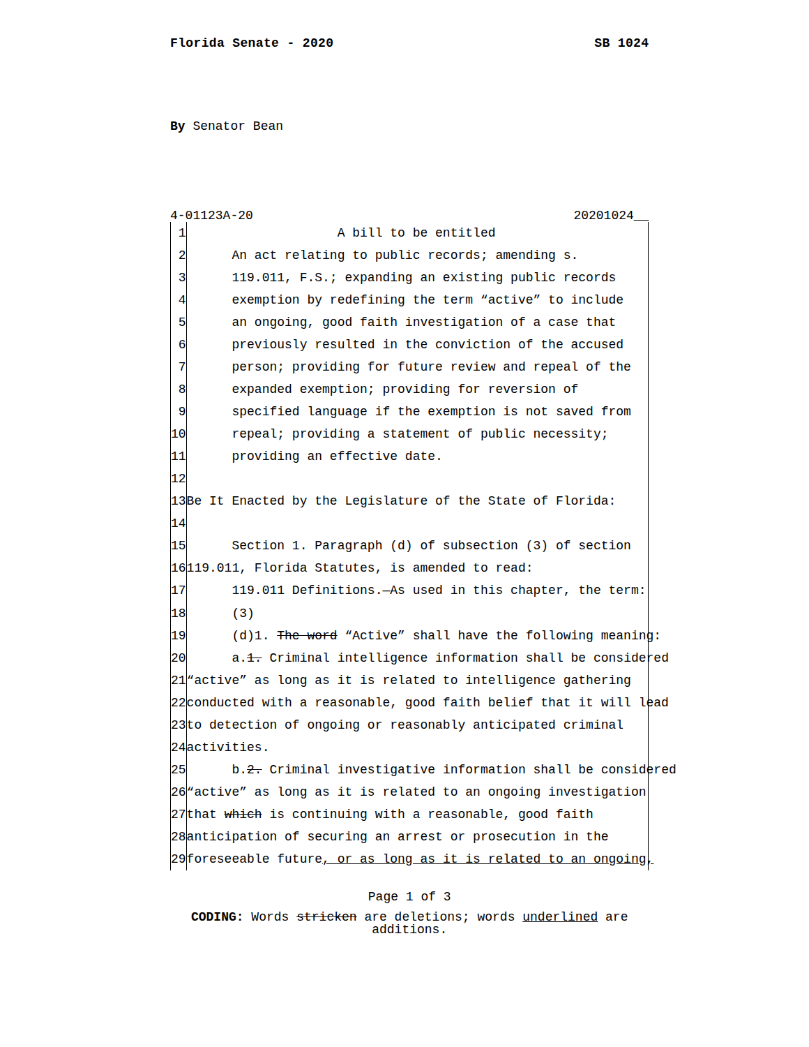Florida Senate - 2020 SB 1024
By Senator Bean
4-01123A-20 20201024__
| 1 | A bill to be entitled |
| 2 | An act relating to public records; amending s. |
| 3 | 119.011, F.S.; expanding an existing public records |
| 4 | exemption by redefining the term “active” to include |
| 5 | an ongoing, good faith investigation of a case that |
| 6 | previously resulted in the conviction of the accused |
| 7 | person; providing for future review and repeal of the |
| 8 | expanded exemption; providing for reversion of |
| 9 | specified language if the exemption is not saved from |
| 10 | repeal; providing a statement of public necessity; |
| 11 | providing an effective date. |
| 12 | |
| 13 | Be It Enacted by the Legislature of the State of Florida: |
| 14 | |
| 15 | Section 1. Paragraph (d) of subsection (3) of section |
| 16 | 119.011, Florida Statutes, is amended to read: |
| 17 | 119.011 Definitions.—As used in this chapter, the term: |
| 18 | (3) |
| 19 | (d)1. The word “Active” shall have the following meaning: |
| 20 | a. 1. Criminal intelligence information shall be considered |
| 21 | “active” as long as it is related to intelligence gathering |
| 22 | conducted with a reasonable, good faith belief that it will lead |
| 23 | to detection of ongoing or reasonably anticipated criminal |
| 24 | activities. |
| 25 | b. 2. Criminal investigative information shall be considered |
| 26 | “active” as long as it is related to an ongoing investigation |
| 27 | that which is continuing with a reasonable, good faith |
| 28 | anticipation of securing an arrest or prosecution in the |
| 29 | foreseeable future , or as long as it is related to an ongoing, |
Page 1 of 3
CODING: Words stricken are deletions; words underlined are additions.